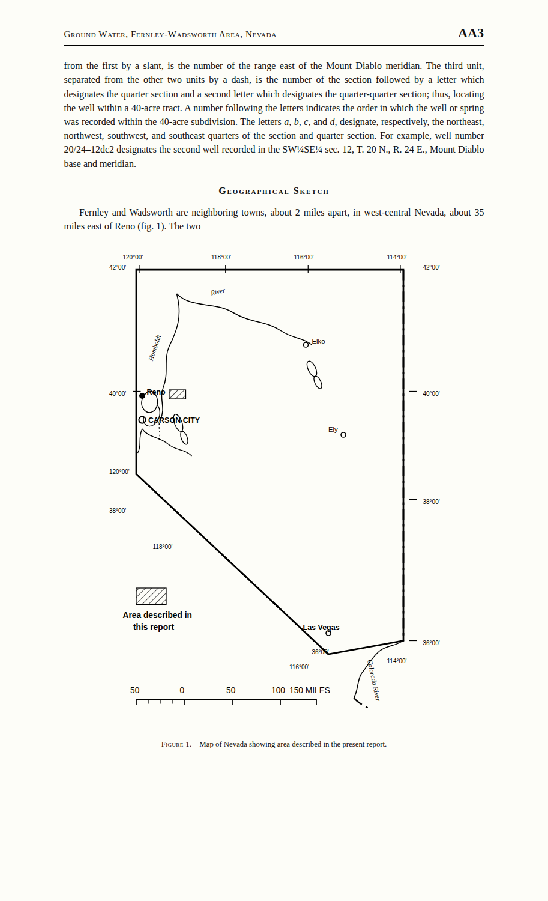Ground Water, Fernley-Wadsworth Area, Nevada AA3
from the first by a slant, is the number of the range east of the Mount Diablo meridian. The third unit, separated from the other two units by a dash, is the number of the section followed by a letter which designates the quarter section and a second letter which designates the quarter-quarter section; thus, locating the well within a 40-acre tract. A number following the letters indicates the order in which the well or spring was recorded within the 40-acre subdivision. The letters a, b, c, and d, designate, respectively, the northeast, northwest, southwest, and southeast quarters of the section and quarter section. For example, well number 20/24–12dc2 designates the second well recorded in the SW¼SE¼ sec. 12, T. 20 N., R. 24 E., Mount Diablo base and meridian.
Geographical Sketch
Fernley and Wadsworth are neighboring towns, about 2 miles apart, in west-central Nevada, about 35 miles east of Reno (fig. 1). The two
120°00' 118°00' 116°00' 114°00' 42°00' 42°00' 40°00' 40°00' 120°00' 38°00' 38°00' 118°00' 36°00' 36°00' 116°00' 114°00' Humboldt River Elko Ely Reno CARSON CITY Las Vegas Colorado River Area described in this report 50 0 50 100 150 MILES
Figure 1.—Map of Nevada showing area described in the present report.